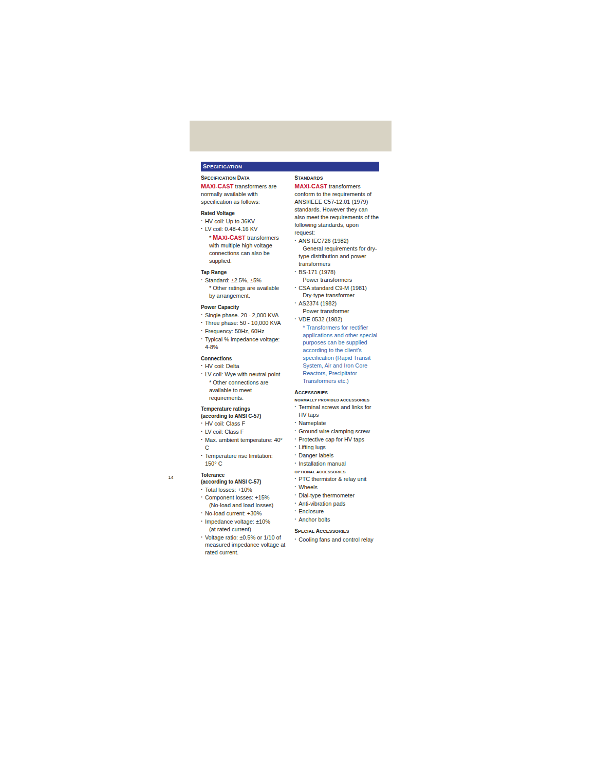SPECIFICATION
SPECIFICATION DATA
MAXI-CAST transformers are normally available with specification as follows:
Rated Voltage
HV coil: Up to 36KV
LV coil: 0.48-4.16 KV
* MAXI-CAST transformers with multiple high voltage connections can also be supplied.
Tap Range
Standard: ±2.5%, ±5%
* Other ratings are available
by arrangement.
Power Capacity
Single phase. 20 - 2,000 KVA
Three phase: 50 - 10,000 KVA
Frequency: 50Hz, 60Hz
Typical % impedance voltage: 4-8%
Connections
HV coil: Delta
LV coil: Wye with neutral point
* Other connections are available to meet requirements.
Temperature ratings
(according to ANSI C-57)
HV coil: Class F
LV coil: Class F
Max. ambient temperature: 40° C
Temperature rise limitation: 150° C
Tolerance
(according to ANSI C-57)
Total losses: +10%
Component losses: +15%
(No-load and load losses)
No-load current: +30%
Impedance voltage: ±10%
(at rated current)
Voltage ratio: ±0.5% or 1/10 of measured impedance voltage at rated current.
STANDARDS
MAXI-CAST transformers conform to the requirements of ANSI/IEEE C57-12.01 (1979) standards. However they can also meet the requirements of the following standards, upon request:
ANS IEC726 (1982)
General requirements for dry-type distribution and power transformers
BS-171 (1978)
Power transformers
CSA standard C9-M (1981)
Dry-type transformer
AS2374 (1982)
Power transformer
VDE 0532 (1982)
* Transformers for rectifier applications and other special purposes can be supplied according to the client's specification (Rapid Transit System, Air and Iron Core Reactors, Precipitator Transformers etc.)
ACCESSORIES
NORMALLY PROVIDED ACCESSORIES
Terminal screws and links for HV taps
Nameplate
Ground wire clamping screw
Protective cap for HV taps
Lifting lugs
Danger labels
Installation manual
OPTIONAL ACCESSORIES
PTC thermistor & relay unit
Wheels
Dial-type thermometer
Anti-vibration pads
Enclosure
Anchor bolts
SPECIAL ACCESSORIES
Cooling fans and control relay
14